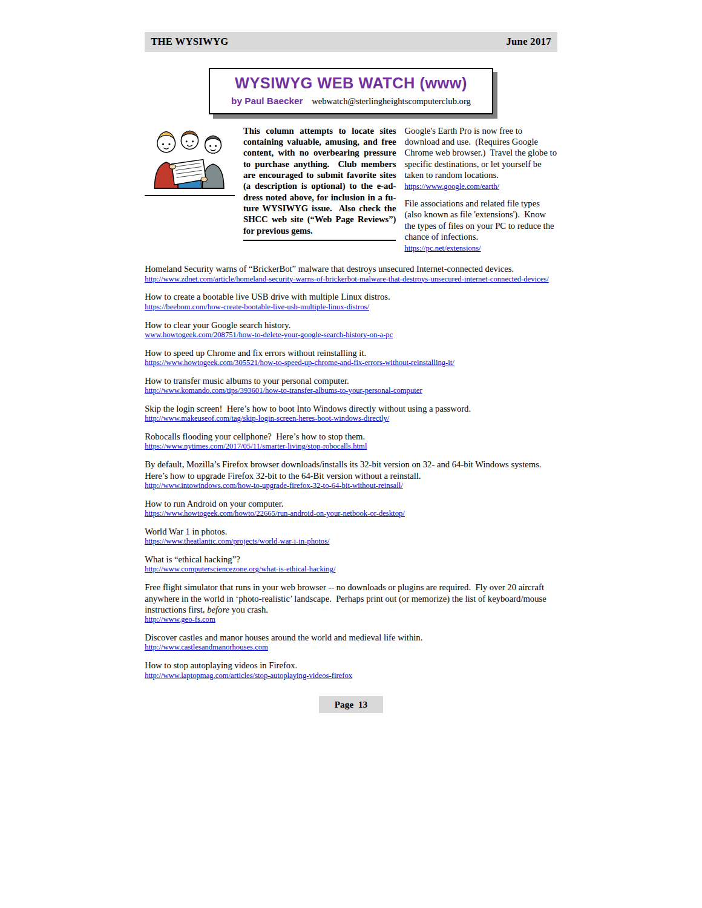THE WYSIWYG June 2017
WYSIWYG WEB WATCH (www)
by Paul Baecker webwatch@sterlingheightscomputerclub.org
This column attempts to locate sites containing valuable, amusing, and free content, with no overbearing pressure to purchase anything. Club members are encouraged to submit favorite sites (a description is optional) to the e-address noted above, for inclusion in a future WYSIWYG issue. Also check the SHCC web site (“Web Page Reviews”) for previous gems.
Google's Earth Pro is now free to download and use. (Requires Google Chrome web browser.) Travel the globe to specific destinations, or let yourself be taken to random locations.
https://www.google.com/earth/
File associations and related file types (also known as file 'extensions'). Know the types of files on your PC to reduce the chance of infections.
https://pc.net/extensions/
Homeland Security warns of “BrickerBot” malware that destroys unsecured Internet-connected devices. http://www.zdnet.com/article/homeland-security-warns-of-brickerbot-malware-that-destroys-unsecured-internet-connected-devices/
How to create a bootable live USB drive with multiple Linux distros. https://beebom.com/how-create-bootable-live-usb-multiple-linux-distros/
How to clear your Google search history. www.howtogeek.com/208751/how-to-delete-your-google-search-history-on-a-pc
How to speed up Chrome and fix errors without reinstalling it. https://www.howtogeek.com/305521/how-to-speed-up-chrome-and-fix-errors-without-reinstalling-it/
How to transfer music albums to your personal computer. http://www.komando.com/tips/393601/how-to-transfer-albums-to-your-personal-computer
Skip the login screen! Here’s how to boot Into Windows directly without using a password. http://www.makeuseof.com/tag/skip-login-screen-heres-boot-windows-directly/
Robocalls flooding your cellphone? Here’s how to stop them. https://www.nytimes.com/2017/05/11/smarter-living/stop-robocalls.html
By default, Mozilla’s Firefox browser downloads/installs its 32-bit version on 32- and 64-bit Windows systems. Here’s how to upgrade Firefox 32-bit to the 64-Bit version without a reinstall. http://www.intowindows.com/how-to-upgrade-firefox-32-to-64-bit-without-reinsall/
How to run Android on your computer. https://www.howtogeek.com/howto/22665/run-android-on-your-netbook-or-desktop/
World War 1 in photos. https://www.theatlantic.com/projects/world-war-i-in-photos/
What is “ethical hacking”? http://www.computersciencezone.org/what-is-ethical-hacking/
Free flight simulator that runs in your web browser -- no downloads or plugins are required. Fly over 20 aircraft anywhere in the world in ‘photo-realistic’ landscape. Perhaps print out (or memorize) the list of keyboard/mouse instructions first, before you crash. http://www.geo-fs.com
Discover castles and manor houses around the world and medieval life within. http://www.castlesandmanorhouses.com
How to stop autoplaying videos in Firefox. http://www.laptopmag.com/articles/stop-autoplaying-videos-firefox
Page 13